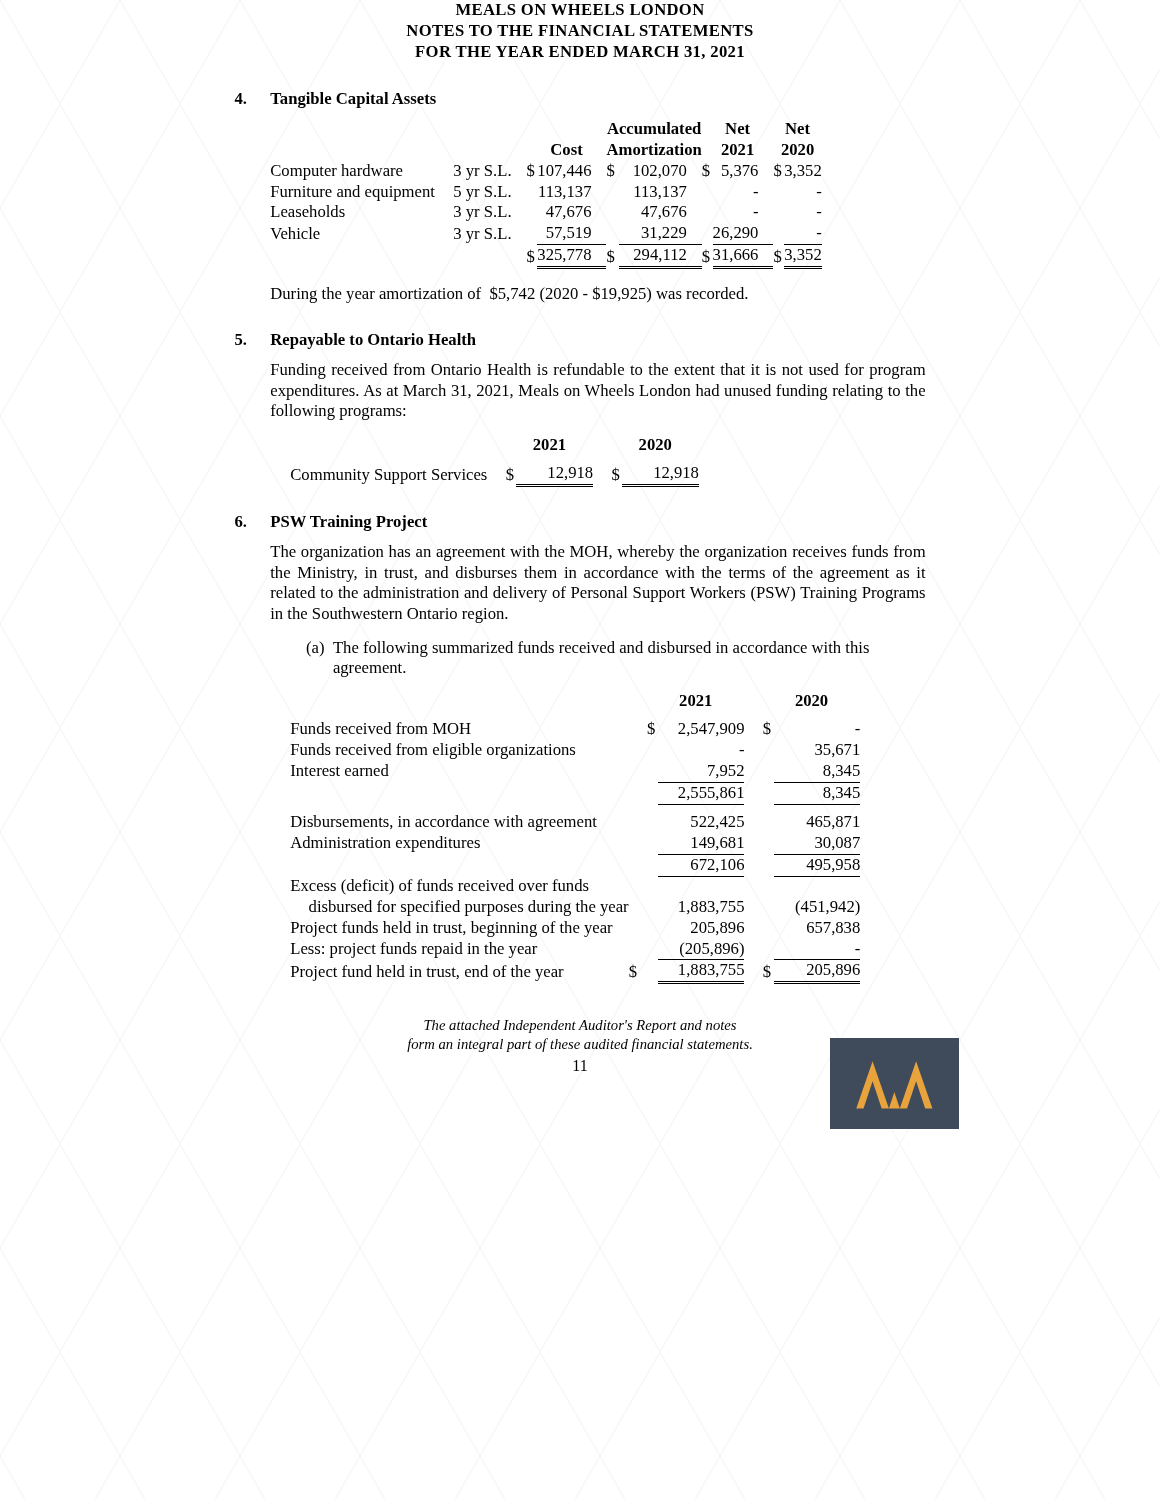MEALS ON WHEELS LONDON
NOTES TO THE FINANCIAL STATEMENTS
FOR THE YEAR ENDED MARCH 31, 2021
4. Tangible Capital Assets
| | | | Accumulated | Net | Net |
| --- | --- | --- | --- | --- | --- |
| | | Cost | Amortization | 2021 | 2020 |
| Computer hardware | 3 yr S.L. | $ | 107,446 | $ | 102,070 | $ | 5,376 | $ | 3,352 |
| Furniture and equipment | 5 yr S.L. | | 113,137 | | 113,137 | | - | | - |
| Leaseholds | 3 yr S.L. | | 47,676 | | 47,676 | | - | | - |
| Vehicle | 3 yr S.L. | | 57,519 | | 31,229 | | 26,290 | | - |
| | | $ | 325,778 | $ | 294,112 | $ | 31,666 | $ | 3,352 |
During the year amortization of $5,742 (2020 - $19,925) was recorded.
5. Repayable to Ontario Health
Funding received from Ontario Health is refundable to the extent that it is not used for program expenditures. As at March 31, 2021, Meals on Wheels London had unused funding relating to the following programs:
| | 2021 | 2020 |
| Community Support Services | $ | 12,918 | $ | 12,918 |
6. PSW Training Project
The organization has an agreement with the MOH, whereby the organization receives funds from the Ministry, in trust, and disburses them in accordance with the terms of the agreement as it related to the administration and delivery of Personal Support Workers (PSW) Training Programs in the Southwestern Ontario region.
(a) The following summarized funds received and disbursed in accordance with this agreement.
| | 2021 | 2020 |
| Funds received from MOH | $ | 2,547,909 | $ | - |
| Funds received from eligible organizations | | - | | 35,671 |
| Interest earned | | 7,952 | | 8,345 |
| | | 2,555,861 | | 8,345 |
| Disbursements, in accordance with agreement | | 522,425 | | 465,871 |
| Administration expenditures | | 149,681 | | 30,087 |
| | | 672,106 | | 495,958 |
| Excess (deficit) of funds received over funds | | | | |
| disbursed for specified purposes during the year | | 1,883,755 | | (451,942) |
| Project funds held in trust, beginning of the year | | 205,896 | | 657,838 |
| Less: project funds repaid in the year | | (205,896) | | - |
| Project fund held in trust, end of the year | $ | 1,883,755 | $ | 205,896 |
The attached Independent Auditor's Report and notes
form an integral part of these audited financial statements.
11